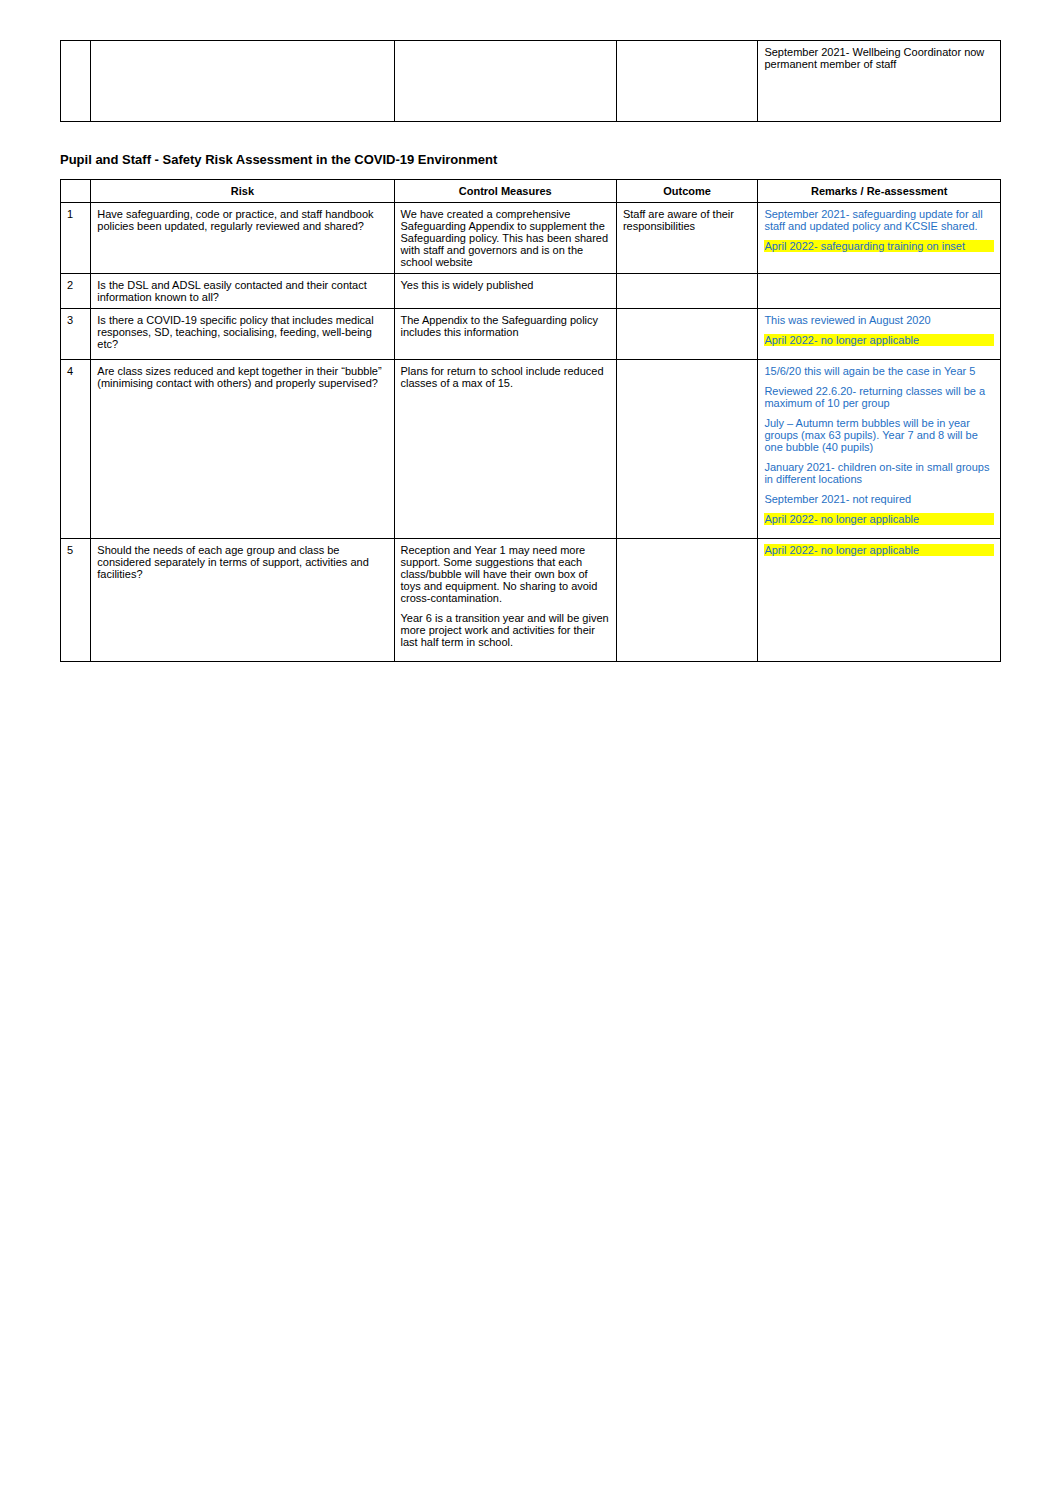| | | | | September 2021- Wellbeing Coordinator now permanent member of staff |
Pupil and Staff - Safety Risk Assessment in the COVID-19 Environment
| | Risk | Control Measures | Outcome | Remarks / Re-assessment |
| --- | --- | --- | --- | --- |
| 1 | Have safeguarding, code or practice, and staff handbook policies been updated, regularly reviewed and shared? | We have created a comprehensive Safeguarding Appendix to supplement the Safeguarding policy. This has been shared with staff and governors and is on the school website | Staff are aware of their responsibilities | September 2021- safeguarding update for all staff and updated policy and KCSIE shared. April 2022- safeguarding training on inset |
| 2 | Is the DSL and ADSL easily contacted and their contact information known to all? | Yes this is widely published | | |
| 3 | Is there a COVID-19 specific policy that includes medical responses, SD, teaching, socialising, feeding, well-being etc? | The Appendix to the Safeguarding policy includes this information | | This was reviewed in August 2020 April 2022- no longer applicable |
| 4 | Are class sizes reduced and kept together in their “bubble” (minimising contact with others) and properly supervised? | Plans for return to school include reduced classes of a max of 15. | | 15/6/20 this will again be the case in Year 5 Reviewed 22.6.20- returning classes will be a maximum of 10 per group July – Autumn term bubbles will be in year groups (max 63 pupils). Year 7 and 8 will be one bubble (40 pupils) January 2021- children on-site in small groups in different locations September 2021- not required April 2022- no longer applicable |
| 5 | Should the needs of each age group and class be considered separately in terms of support, activities and facilities? | Reception and Year 1 may need more support. Some suggestions that each class/bubble will have their own box of toys and equipment. No sharing to avoid cross-contamination. Year 6 is a transition year and will be given more project work and activities for their last half term in school. | | April 2022- no longer applicable |